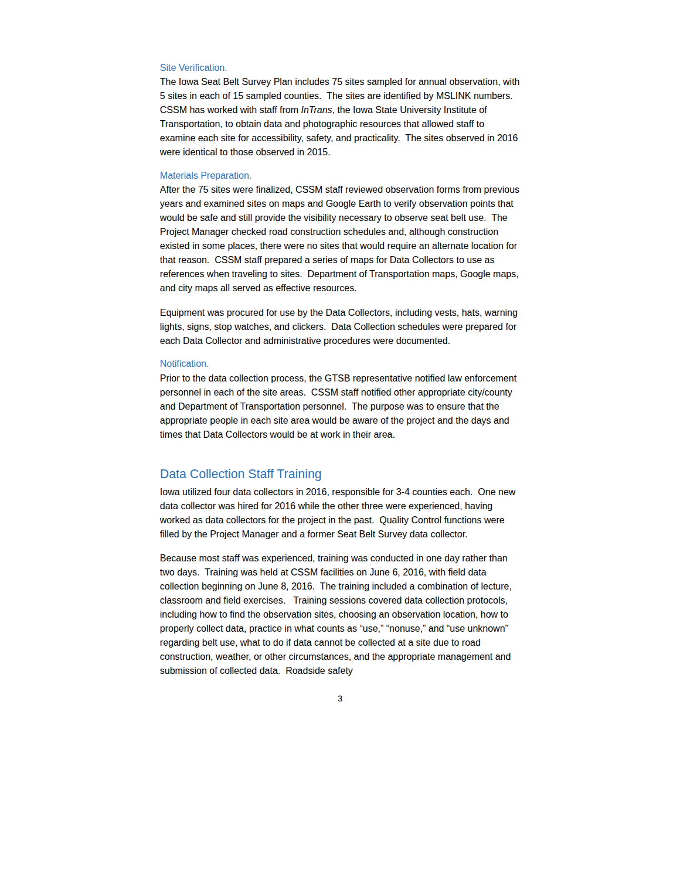Site Verification.
The Iowa Seat Belt Survey Plan includes 75 sites sampled for annual observation, with 5 sites in each of 15 sampled counties. The sites are identified by MSLINK numbers. CSSM has worked with staff from InTrans, the Iowa State University Institute of Transportation, to obtain data and photographic resources that allowed staff to examine each site for accessibility, safety, and practicality. The sites observed in 2016 were identical to those observed in 2015.
Materials Preparation.
After the 75 sites were finalized, CSSM staff reviewed observation forms from previous years and examined sites on maps and Google Earth to verify observation points that would be safe and still provide the visibility necessary to observe seat belt use. The Project Manager checked road construction schedules and, although construction existed in some places, there were no sites that would require an alternate location for that reason. CSSM staff prepared a series of maps for Data Collectors to use as references when traveling to sites. Department of Transportation maps, Google maps, and city maps all served as effective resources.
Equipment was procured for use by the Data Collectors, including vests, hats, warning lights, signs, stop watches, and clickers. Data Collection schedules were prepared for each Data Collector and administrative procedures were documented.
Notification.
Prior to the data collection process, the GTSB representative notified law enforcement personnel in each of the site areas. CSSM staff notified other appropriate city/county and Department of Transportation personnel. The purpose was to ensure that the appropriate people in each site area would be aware of the project and the days and times that Data Collectors would be at work in their area.
Data Collection Staff Training
Iowa utilized four data collectors in 2016, responsible for 3-4 counties each. One new data collector was hired for 2016 while the other three were experienced, having worked as data collectors for the project in the past. Quality Control functions were filled by the Project Manager and a former Seat Belt Survey data collector.
Because most staff was experienced, training was conducted in one day rather than two days. Training was held at CSSM facilities on June 6, 2016, with field data collection beginning on June 8, 2016. The training included a combination of lecture, classroom and field exercises. Training sessions covered data collection protocols, including how to find the observation sites, choosing an observation location, how to properly collect data, practice in what counts as “use,” “nonuse,” and “use unknown” regarding belt use, what to do if data cannot be collected at a site due to road construction, weather, or other circumstances, and the appropriate management and submission of collected data. Roadside safety
3